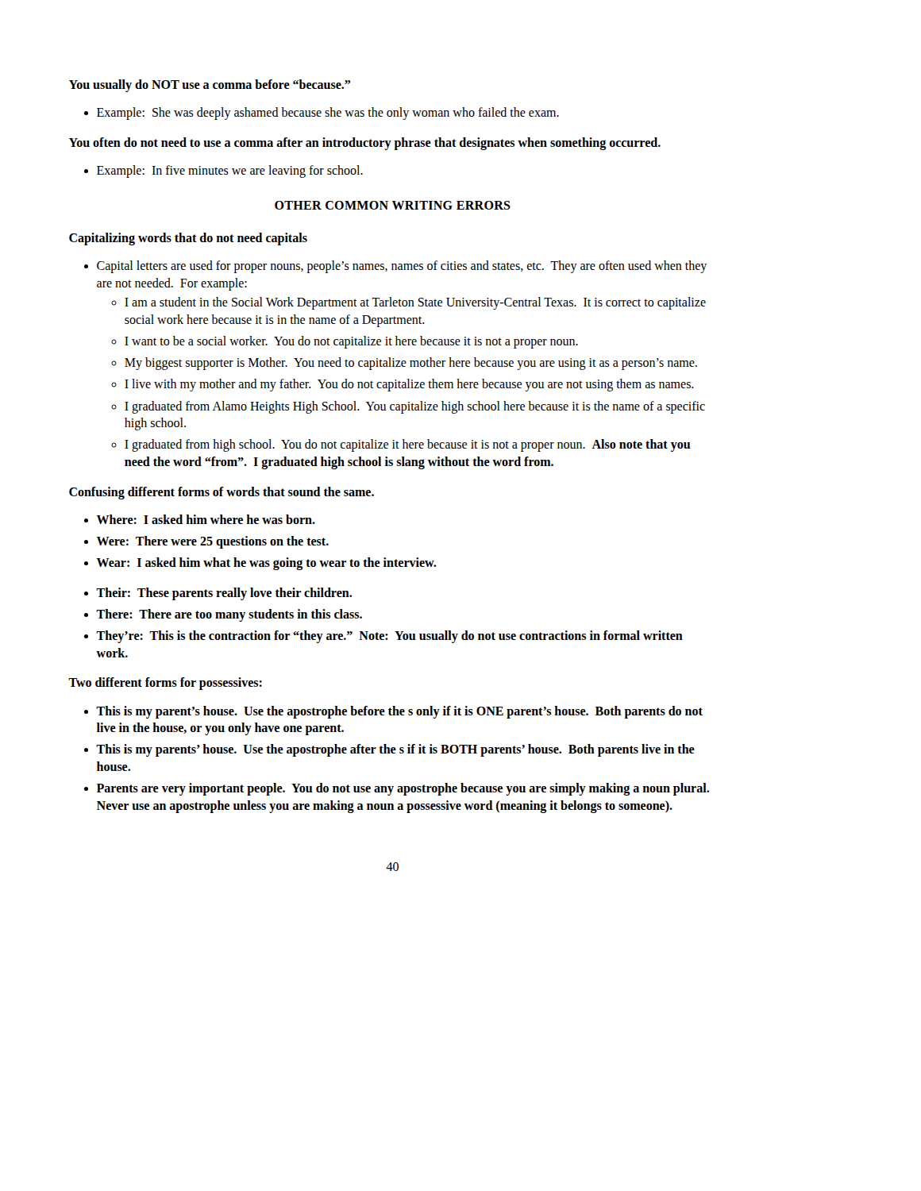You usually do NOT use a comma before “because.”
Example: She was deeply ashamed because she was the only woman who failed the exam.
You often do not need to use a comma after an introductory phrase that designates when something occurred.
Example: In five minutes we are leaving for school.
OTHER COMMON WRITING ERRORS
Capitalizing words that do not need capitals
Capital letters are used for proper nouns, people’s names, names of cities and states, etc. They are often used when they are not needed. For example:
I am a student in the Social Work Department at Tarleton State University-Central Texas. It is correct to capitalize social work here because it is in the name of a Department.
I want to be a social worker. You do not capitalize it here because it is not a proper noun.
My biggest supporter is Mother. You need to capitalize mother here because you are using it as a person’s name.
I live with my mother and my father. You do not capitalize them here because you are not using them as names.
I graduated from Alamo Heights High School. You capitalize high school here because it is the name of a specific high school.
I graduated from high school. You do not capitalize it here because it is not a proper noun. Also note that you need the word “from”. I graduated high school is slang without the word from.
Confusing different forms of words that sound the same.
Where: I asked him where he was born.
Were: There were 25 questions on the test.
Wear: I asked him what he was going to wear to the interview.
Their: These parents really love their children.
There: There are too many students in this class.
They’re: This is the contraction for “they are.” Note: You usually do not use contractions in formal written work.
Two different forms for possessives:
This is my parent’s house. Use the apostrophe before the s only if it is ONE parent’s house. Both parents do not live in the house, or you only have one parent.
This is my parents’ house. Use the apostrophe after the s if it is BOTH parents’ house. Both parents live in the house.
Parents are very important people. You do not use any apostrophe because you are simply making a noun plural. Never use an apostrophe unless you are making a noun a possessive word (meaning it belongs to someone).
40